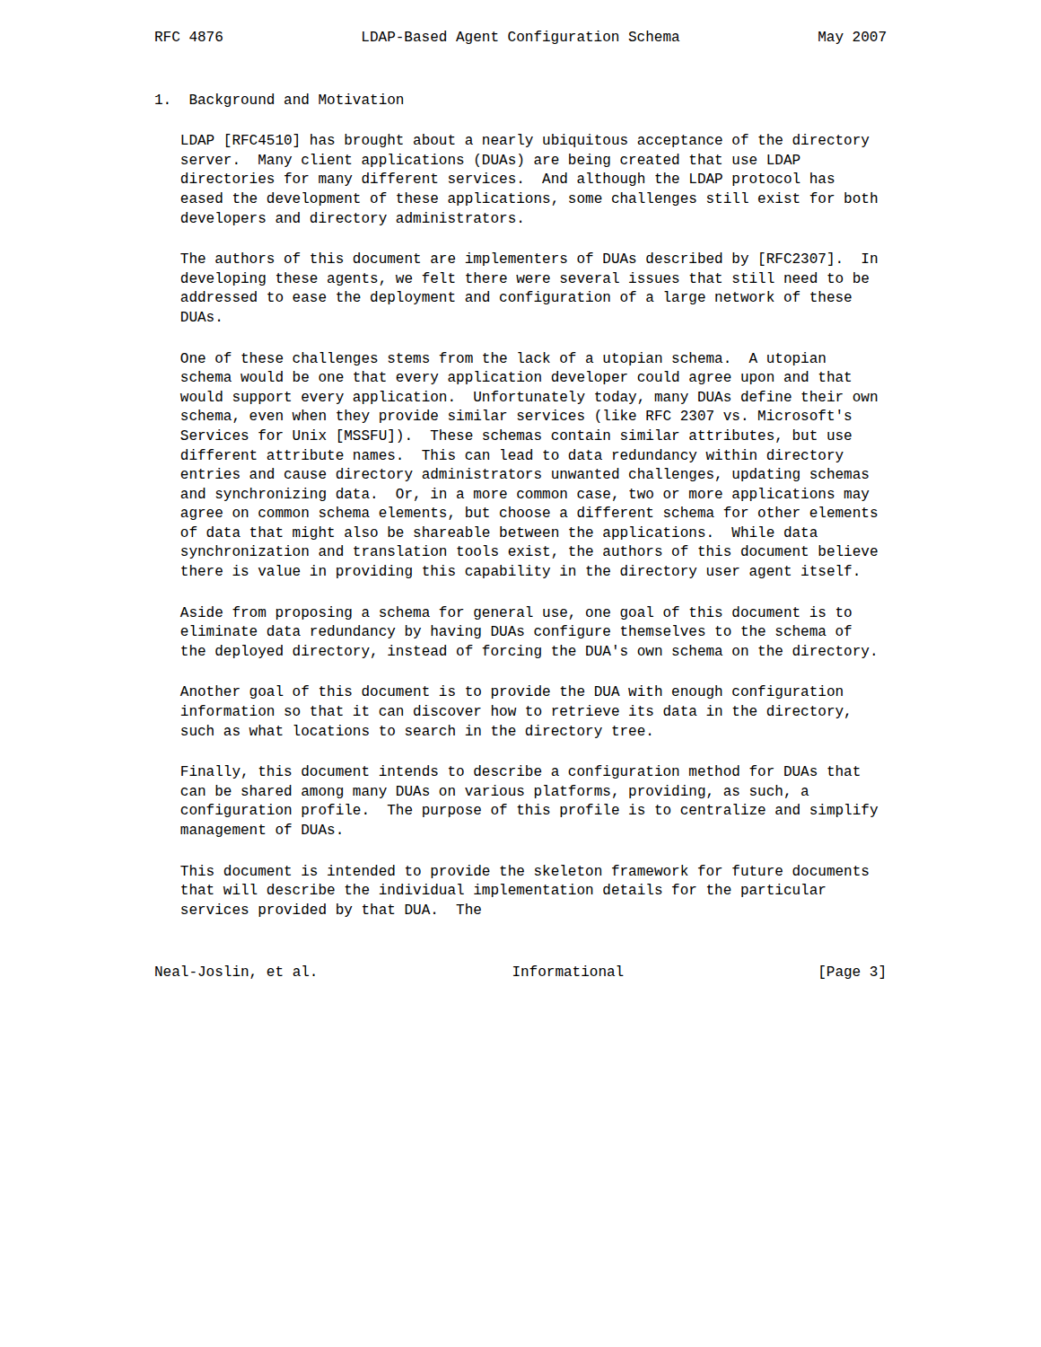RFC 4876 LDAP-Based Agent Configuration Schema May 2007
1. Background and Motivation
LDAP [RFC4510] has brought about a nearly ubiquitous acceptance of the directory server. Many client applications (DUAs) are being created that use LDAP directories for many different services. And although the LDAP protocol has eased the development of these applications, some challenges still exist for both developers and directory administrators.
The authors of this document are implementers of DUAs described by [RFC2307]. In developing these agents, we felt there were several issues that still need to be addressed to ease the deployment and configuration of a large network of these DUAs.
One of these challenges stems from the lack of a utopian schema. A utopian schema would be one that every application developer could agree upon and that would support every application. Unfortunately today, many DUAs define their own schema, even when they provide similar services (like RFC 2307 vs. Microsoft's Services for Unix [MSSFU]). These schemas contain similar attributes, but use different attribute names. This can lead to data redundancy within directory entries and cause directory administrators unwanted challenges, updating schemas and synchronizing data. Or, in a more common case, two or more applications may agree on common schema elements, but choose a different schema for other elements of data that might also be shareable between the applications. While data synchronization and translation tools exist, the authors of this document believe there is value in providing this capability in the directory user agent itself.
Aside from proposing a schema for general use, one goal of this document is to eliminate data redundancy by having DUAs configure themselves to the schema of the deployed directory, instead of forcing the DUA's own schema on the directory.
Another goal of this document is to provide the DUA with enough configuration information so that it can discover how to retrieve its data in the directory, such as what locations to search in the directory tree.
Finally, this document intends to describe a configuration method for DUAs that can be shared among many DUAs on various platforms, providing, as such, a configuration profile. The purpose of this profile is to centralize and simplify management of DUAs.
This document is intended to provide the skeleton framework for future documents that will describe the individual implementation details for the particular services provided by that DUA. The
Neal-Joslin, et al. Informational [Page 3]